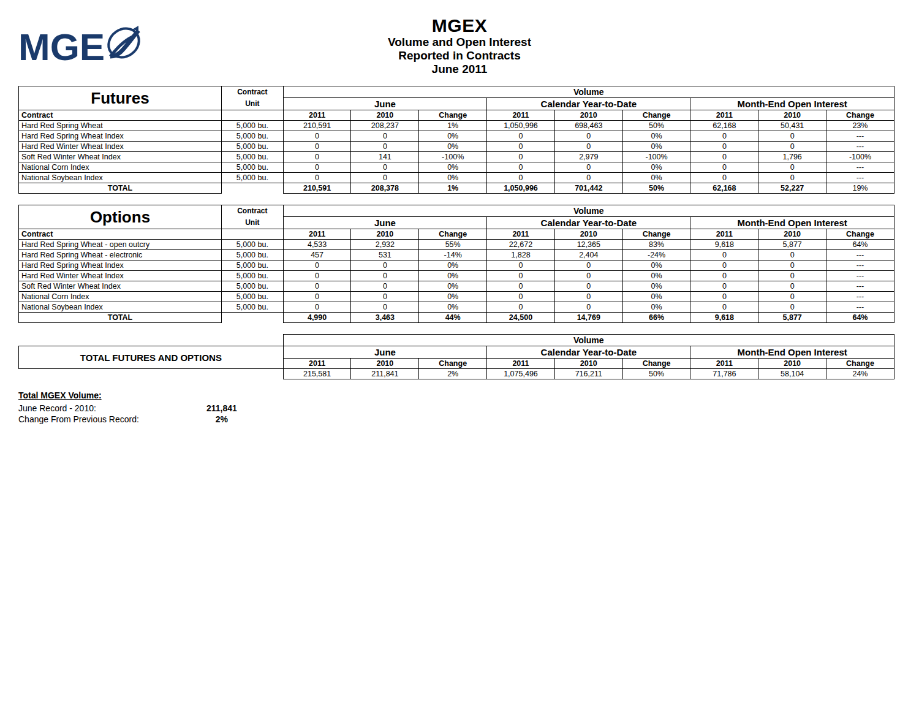MGE
MGEX
Volume and Open Interest
Reported in Contracts
June 2011
| Futures | Contract | Volume | |
| Unit | June | Calendar Year-to-Date | Month-End Open Interest |
| Contract | | 2011 | 2010 | Change | 2011 | 2010 | Change | 2011 | 2010 | Change |
| Hard Red Spring Wheat | 5,000 bu. | 210,591 | 208,237 | 1% | 1,050,996 | 698,463 | 50% | 62,168 | 50,431 | 23% |
| Hard Red Spring Wheat Index | 5,000 bu. | 0 | 0 | 0% | 0 | 0 | 0% | 0 | 0 | --- |
| Hard Red Winter Wheat Index | 5,000 bu. | 0 | 0 | 0% | 0 | 0 | 0% | 0 | 0 | --- |
| Soft Red Winter Wheat Index | 5,000 bu. | 0 | 141 | -100% | 0 | 2,979 | -100% | 0 | 1,796 | -100% |
| National Corn Index | 5,000 bu. | 0 | 0 | 0% | 0 | 0 | 0% | 0 | 0 | --- |
| National Soybean Index | 5,000 bu. | 0 | 0 | 0% | 0 | 0 | 0% | 0 | 0 | --- |
| TOTAL | | 210,591 | 208,378 | 1% | 1,050,996 | 701,442 | 50% | 62,168 | 52,227 | 19% |
| Options | Contract | Volume | |
| Unit | June | Calendar Year-to-Date | Month-End Open Interest |
| Contract | | 2011 | 2010 | Change | 2011 | 2010 | Change | 2011 | 2010 | Change |
| Hard Red Spring Wheat - open outcry | 5,000 bu. | 4,533 | 2,932 | 55% | 22,672 | 12,365 | 83% | 9,618 | 5,877 | 64% |
| Hard Red Spring Wheat - electronic | 5,000 bu. | 457 | 531 | -14% | 1,828 | 2,404 | -24% | 0 | 0 | --- |
| Hard Red Spring Wheat Index | 5,000 bu. | 0 | 0 | 0% | 0 | 0 | 0% | 0 | 0 | --- |
| Hard Red Winter Wheat Index | 5,000 bu. | 0 | 0 | 0% | 0 | 0 | 0% | 0 | 0 | --- |
| Soft Red Winter Wheat Index | 5,000 bu. | 0 | 0 | 0% | 0 | 0 | 0% | 0 | 0 | --- |
| National Corn Index | 5,000 bu. | 0 | 0 | 0% | 0 | 0 | 0% | 0 | 0 | --- |
| National Soybean Index | 5,000 bu. | 0 | 0 | 0% | 0 | 0 | 0% | 0 | 0 | --- |
| TOTAL | | 4,990 | 3,463 | 44% | 24,500 | 14,769 | 66% | 9,618 | 5,877 | 64% |
| | Volume | |
| TOTAL FUTURES AND OPTIONS | June | Calendar Year-to-Date | Month-End Open Interest |
| 2011 | 2010 | Change | 2011 | 2010 | Change | 2011 | 2010 | Change |
| | 215,581 | 211,841 | 2% | 1,075,496 | 716,211 | 50% | 71,786 | 58,104 | 24% |
Total MGEX Volume:
| June Record - 2010: | 211,841 |
| Change From Previous Record: | 2% |